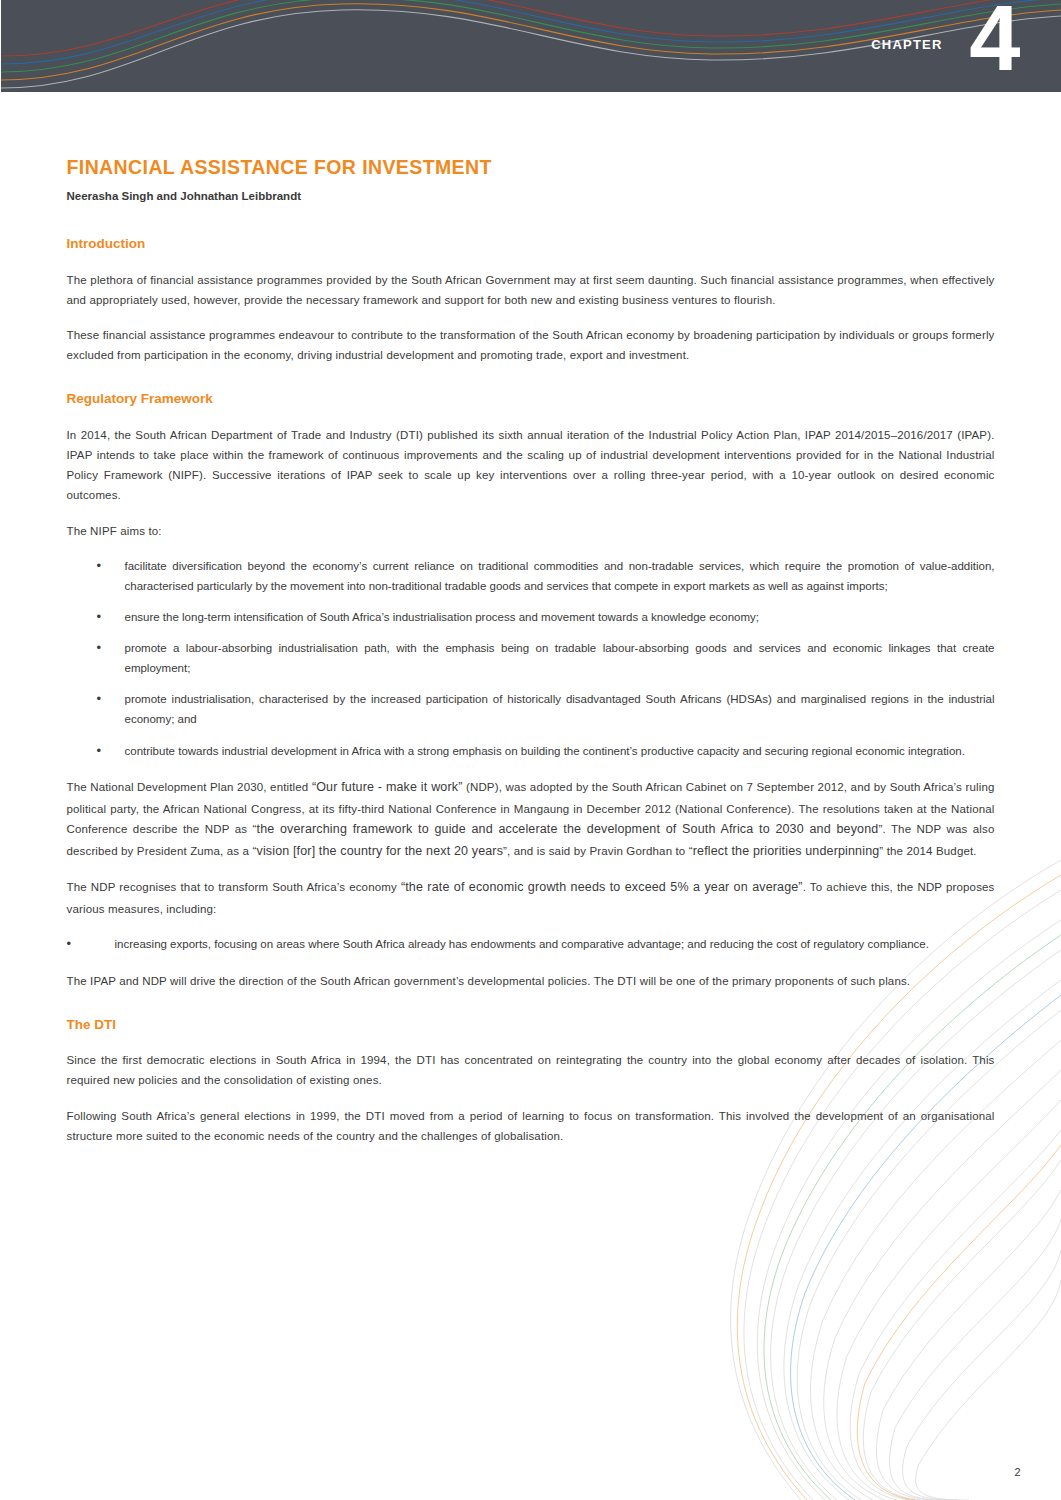CHAPTER
4
Financial Assistance for Investment
Neerasha Singh and Johnathan Leibbrandt
Introduction
The plethora of financial assistance programmes provided by the South African Government may at first seem daunting. Such financial assistance programmes, when effectively and appropriately used, however, provide the necessary framework and support for both new and existing business ventures to flourish.
These financial assistance programmes endeavour to contribute to the transformation of the South African economy by broadening participation by individuals or groups formerly excluded from participation in the economy, driving industrial development and promoting trade, export and investment.
Regulatory Framework
In 2014, the South African Department of Trade and Industry (DTI) published its sixth annual iteration of the Industrial Policy Action Plan, IPAP 2014/2015–2016/2017 (IPAP). IPAP intends to take place within the framework of continuous improvements and the scaling up of industrial development interventions provided for in the National Industrial Policy Framework (NIPF). Successive iterations of IPAP seek to scale up key interventions over a rolling three-year period, with a 10-year outlook on desired economic outcomes.
The NIPF aims to:
facilitate diversification beyond the economy’s current reliance on traditional commodities and non-tradable services, which require the promotion of value-addition, characterised particularly by the movement into non-traditional tradable goods and services that compete in export markets as well as against imports;
ensure the long-term intensification of South Africa’s industrialisation process and movement towards a knowledge economy;
promote a labour-absorbing industrialisation path, with the emphasis being on tradable labour-absorbing goods and services and economic linkages that create employment;
promote industrialisation, characterised by the increased participation of historically disadvantaged South Africans (HDSAs) and marginalised regions in the industrial economy; and
contribute towards industrial development in Africa with a strong emphasis on building the continent’s productive capacity and securing regional economic integration.
The National Development Plan 2030, entitled “Our future - make it work” (NDP), was adopted by the South African Cabinet on 7 September 2012, and by South Africa’s ruling political party, the African National Congress, at its fifty-third National Conference in Mangaung in December 2012 (National Conference). The resolutions taken at the National Conference describe the NDP as “the overarching framework to guide and accelerate the development of South Africa to 2030 and beyond”. The NDP was also described by President Zuma, as a “vision [for] the country for the next 20 years”, and is said by Pravin Gordhan to “reflect the priorities underpinning” the 2014 Budget.
The NDP recognises that to transform South Africa’s economy “the rate of economic growth needs to exceed 5% a year on average”. To achieve this, the NDP proposes various measures, including:
increasing exports, focusing on areas where South Africa already has endowments and comparative advantage; and reducing the cost of regulatory compliance.
The IPAP and NDP will drive the direction of the South African government’s developmental policies. The DTI will be one of the primary proponents of such plans.
The DTI
Since the first democratic elections in South Africa in 1994, the DTI has concentrated on reintegrating the country into the global economy after decades of isolation. This required new policies and the consolidation of existing ones.
Following South Africa’s general elections in 1999, the DTI moved from a period of learning to focus on transformation. This involved the development of an organisational structure more suited to the economic needs of the country and the challenges of globalisation.
2